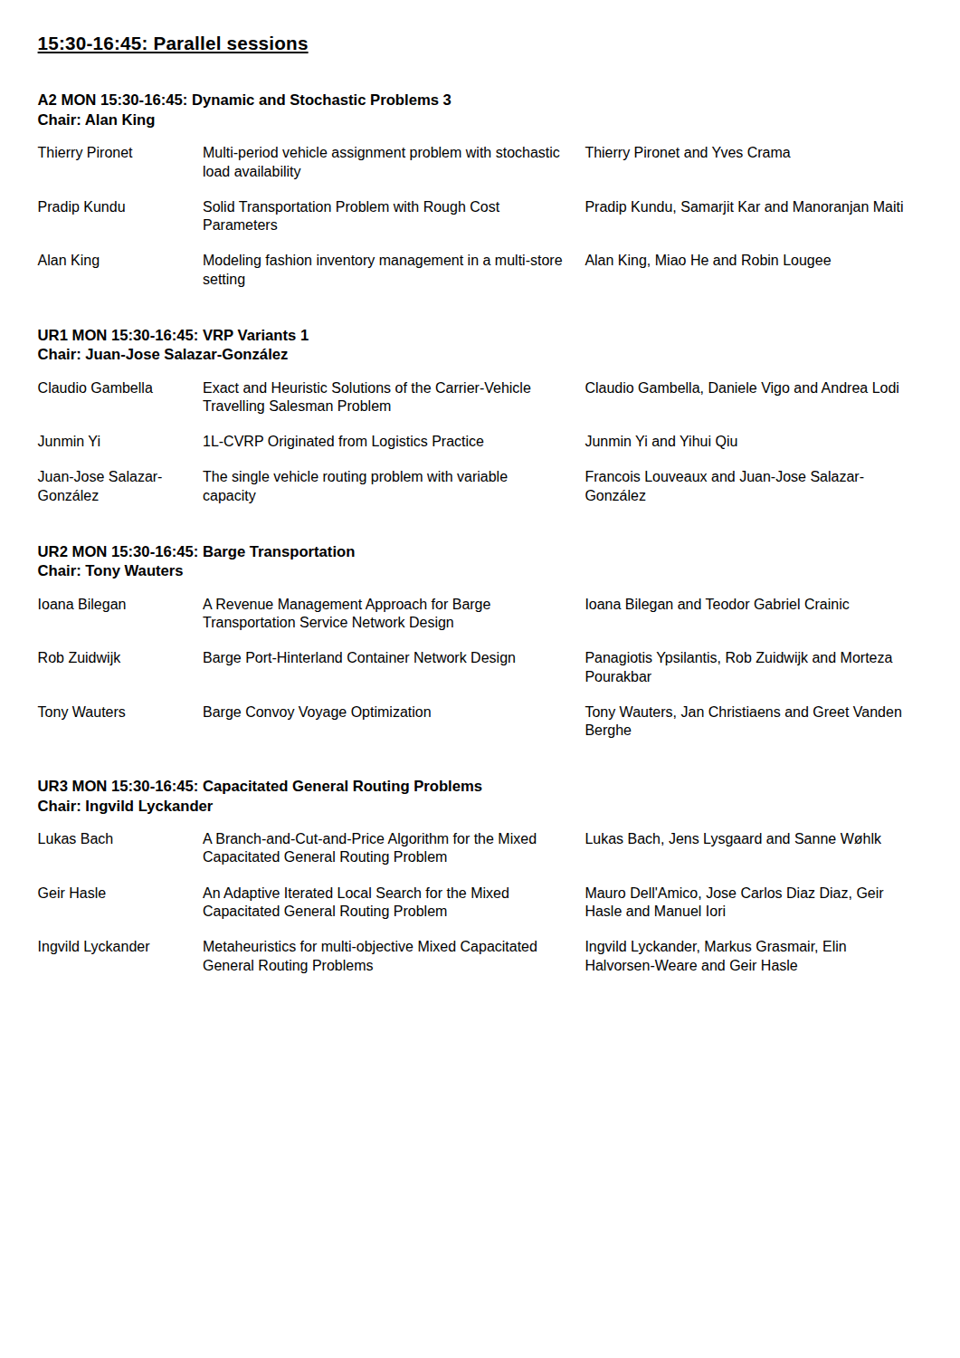15:30-16:45: Parallel sessions
A2 MON 15:30-16:45: Dynamic and Stochastic Problems 3 Chair: Alan King
| Thierry Pironet | Multi-period vehicle assignment problem with stochastic load availability | Thierry Pironet and Yves Crama |
| Pradip Kundu | Solid Transportation Problem with Rough Cost Parameters | Pradip Kundu, Samarjit Kar and Manoranjan Maiti |
| Alan King | Modeling fashion inventory management in a multi-store setting | Alan King, Miao He and Robin Lougee |
UR1 MON 15:30-16:45: VRP Variants 1 Chair: Juan-Jose Salazar-González
| Claudio Gambella | Exact and Heuristic Solutions of the Carrier-Vehicle Travelling Salesman Problem | Claudio Gambella, Daniele Vigo and Andrea Lodi |
| Junmin Yi | 1L-CVRP Originated from Logistics Practice | Junmin Yi and Yihui Qiu |
| Juan-Jose Salazar-González | The single vehicle routing problem with variable capacity | Francois Louveaux and Juan-Jose Salazar-González |
UR2 MON 15:30-16:45: Barge Transportation Chair: Tony Wauters
| Ioana Bilegan | A Revenue Management Approach for Barge Transportation Service Network Design | Ioana Bilegan and Teodor Gabriel Crainic |
| Rob Zuidwijk | Barge Port-Hinterland Container Network Design | Panagiotis Ypsilantis, Rob Zuidwijk and Morteza Pourakbar |
| Tony Wauters | Barge Convoy Voyage Optimization | Tony Wauters, Jan Christiaens and Greet Vanden Berghe |
UR3 MON 15:30-16:45: Capacitated General Routing Problems Chair: Ingvild Lyckander
| Lukas Bach | A Branch-and-Cut-and-Price Algorithm for the Mixed Capacitated General Routing Problem | Lukas Bach, Jens Lysgaard and Sanne Wøhlk |
| Geir Hasle | An Adaptive Iterated Local Search for the Mixed Capacitated General Routing Problem | Mauro Dell'Amico, Jose Carlos Diaz Diaz, Geir Hasle and Manuel Iori |
| Ingvild Lyckander | Metaheuristics for multi-objective Mixed Capacitated General Routing Problems | Ingvild Lyckander, Markus Grasmair, Elin Halvorsen-Weare and Geir Hasle |